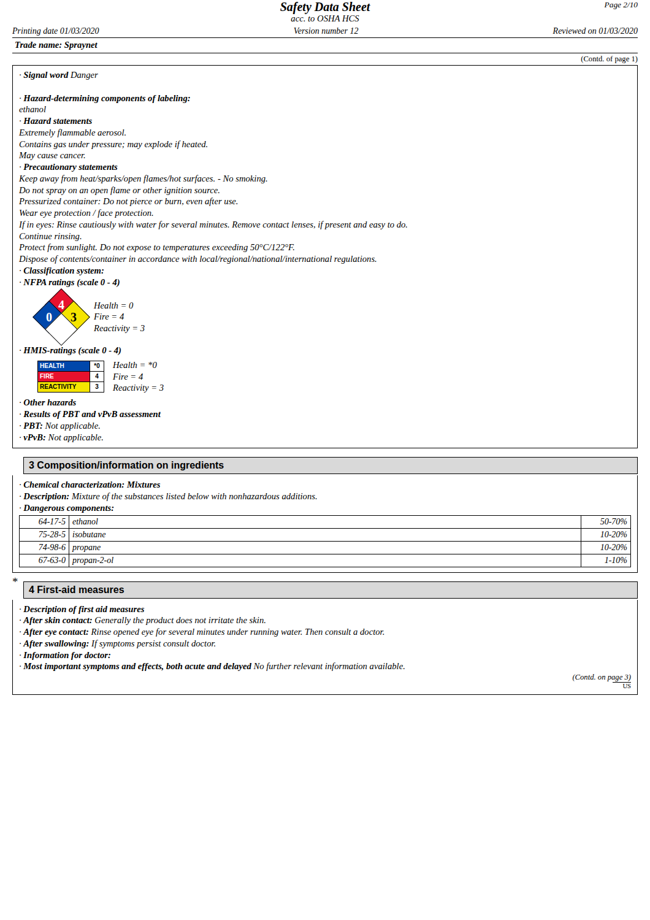Page 2/10
Safety Data Sheet
acc. to OSHA HCS
Printing date 01/03/2020 Version number 12 Reviewed on 01/03/2020
Trade name: Spraynet
(Contd. of page 1)
· Signal word Danger
· Hazard-determining components of labeling:
ethanol
· Hazard statements
Extremely flammable aerosol.
Contains gas under pressure; may explode if heated.
May cause cancer.
· Precautionary statements
Keep away from heat/sparks/open flames/hot surfaces. - No smoking.
Do not spray on an open flame or other ignition source.
Pressurized container: Do not pierce or burn, even after use.
Wear eye protection / face protection.
If in eyes: Rinse cautiously with water for several minutes. Remove contact lenses, if present and easy to do.
Continue rinsing.
Protect from sunlight. Do not expose to temperatures exceeding 50°C/122°F.
Dispose of contents/container in accordance with local/regional/national/international regulations.
· Classification system:
· NFPA ratings (scale 0 - 4)
4
0
3
Health = 0
Fire = 4
Reactivity = 3
· HMIS-ratings (scale 0 - 4)
| HEALTH | *0 |
| FIRE | 4 |
| REACTIVITY | 3 |
Health = *0
Fire = 4
Reactivity = 3
· Other hazards
· Results of PBT and vPvB assessment
· PBT: Not applicable.
· vPvB: Not applicable.
3 Composition/information on ingredients
· Chemical characterization: Mixtures
· Description: Mixture of the substances listed below with nonhazardous additions.
· Dangerous components:
| 64-17-5 | ethanol | 50-70% |
| 75-28-5 | isobutane | 10-20% |
| 74-98-6 | propane | 10-20% |
| 67-63-0 | propan-2-ol | 1-10% |
*
4 First-aid measures
· Description of first aid measures
· After skin contact: Generally the product does not irritate the skin.
· After eye contact: Rinse opened eye for several minutes under running water. Then consult a doctor.
· After swallowing: If symptoms persist consult doctor.
· Information for doctor:
· Most important symptoms and effects, both acute and delayed No further relevant information available.
(Contd. on page 3)
US